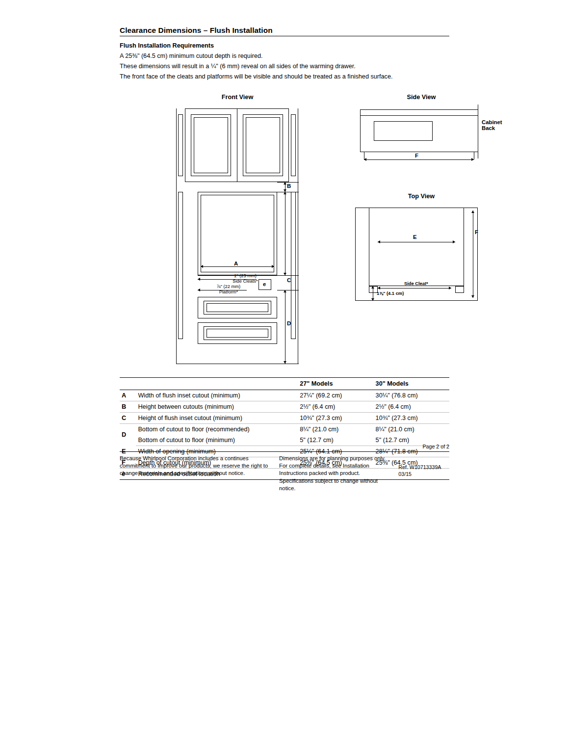Clearance Dimensions – Flush Installation
Flush Installation Requirements
A 25⅜" (64.5 cm) minimum cutout depth is required.
These dimensions will result in a ¼" (6 mm) reveal on all sides of the warming drawer.
The front face of the cleats and platforms will be visible and should be treated as a finished surface.
Front View
A
1" (25 mm)
Side Cleats*
⅞" (22 mm)
Platform*
e
B
C
D
Side View
Cabinet
Back
F
Top View
E
F
Side Cleat*
1⅝" (4.1 cm)
| | | 27" Models | 30" Models |
| --- | --- | --- | --- |
| A | Width of flush inset cutout (minimum) | 27¼" (69.2 cm) | 30¼" (76.8 cm) |
| B | Height between cutouts (minimum) | 2½" (6.4 cm) | 2½" (6.4 cm) |
| C | Height of flush inset cutout (minimum) | 10¾" (27.3 cm) | 10¾" (27.3 cm) |
| D | Bottom of cutout to floor (recommended) | 8¼" (21.0 cm) | 8¼" (21.0 cm) |
| Bottom of cutout to floor (minimum) | 5" (12.7 cm) | 5" (12.7 cm) |
| E | Width of opening (minimum) | 25¼" (64.1 cm) | 28¼" (71.8 cm) |
| F | Depth of cutout (minimum) | 25⅜" (64.5 cm) | 25⅜" (64.5 cm) |
| e | Recommended outlet location | | |
Page 2 of 2
Because Whirlpool Corporation includes a continues commitment to improve our products, we reserve the right to change materials and specifications without notice.
Dimensions are for planning purposes only. For complete details, see Installation Instructions packed with product. Specifications subject to change without notice.
Ref. W10713339A
03/15